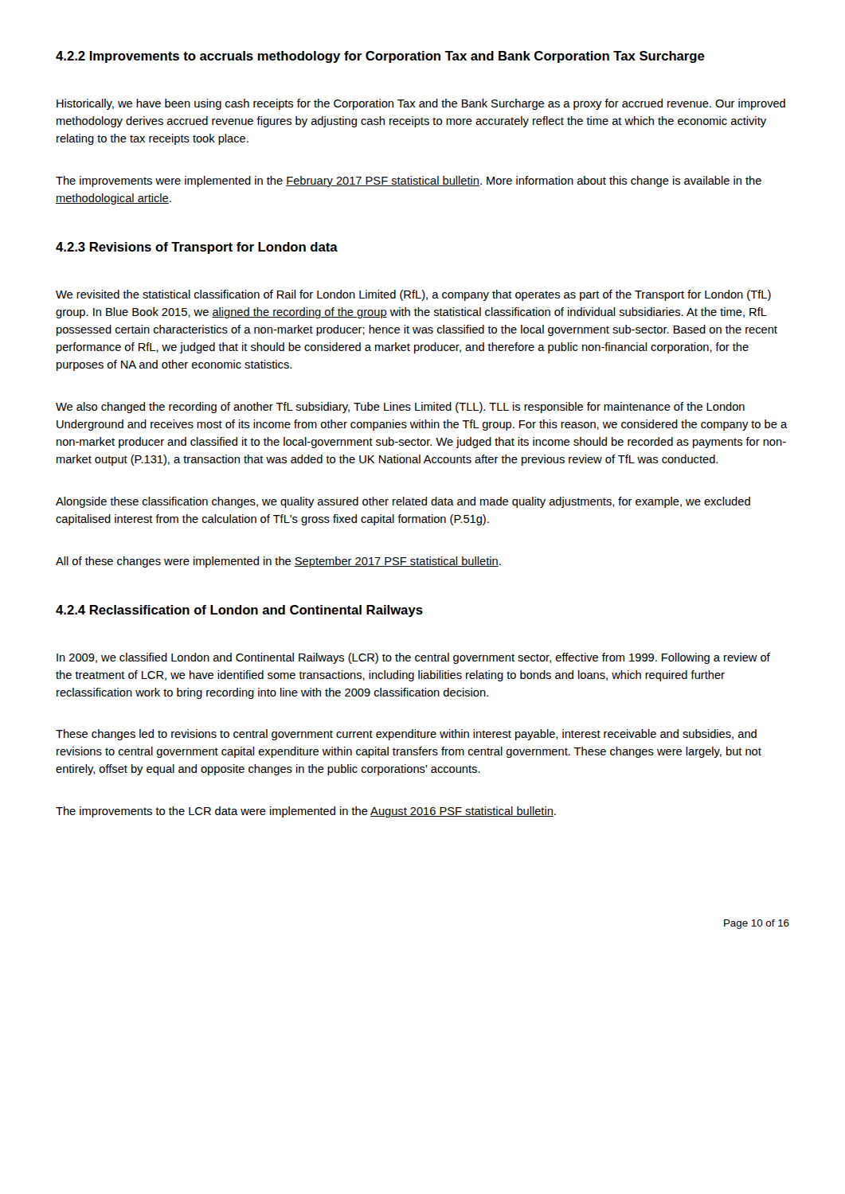4.2.2 Improvements to accruals methodology for Corporation Tax and Bank Corporation Tax Surcharge
Historically, we have been using cash receipts for the Corporation Tax and the Bank Surcharge as a proxy for accrued revenue. Our improved methodology derives accrued revenue figures by adjusting cash receipts to more accurately reflect the time at which the economic activity relating to the tax receipts took place.
The improvements were implemented in the February 2017 PSF statistical bulletin. More information about this change is available in the methodological article.
4.2.3 Revisions of Transport for London data
We revisited the statistical classification of Rail for London Limited (RfL), a company that operates as part of the Transport for London (TfL) group. In Blue Book 2015, we aligned the recording of the group with the statistical classification of individual subsidiaries. At the time, RfL possessed certain characteristics of a non-market producer; hence it was classified to the local government sub-sector. Based on the recent performance of RfL, we judged that it should be considered a market producer, and therefore a public non-financial corporation, for the purposes of NA and other economic statistics.
We also changed the recording of another TfL subsidiary, Tube Lines Limited (TLL). TLL is responsible for maintenance of the London Underground and receives most of its income from other companies within the TfL group. For this reason, we considered the company to be a non-market producer and classified it to the local-government sub-sector. We judged that its income should be recorded as payments for non-market output (P.131), a transaction that was added to the UK National Accounts after the previous review of TfL was conducted.
Alongside these classification changes, we quality assured other related data and made quality adjustments, for example, we excluded capitalised interest from the calculation of TfL's gross fixed capital formation (P.51g).
All of these changes were implemented in the September 2017 PSF statistical bulletin.
4.2.4 Reclassification of London and Continental Railways
In 2009, we classified London and Continental Railways (LCR) to the central government sector, effective from 1999. Following a review of the treatment of LCR, we have identified some transactions, including liabilities relating to bonds and loans, which required further reclassification work to bring recording into line with the 2009 classification decision.
These changes led to revisions to central government current expenditure within interest payable, interest receivable and subsidies, and revisions to central government capital expenditure within capital transfers from central government. These changes were largely, but not entirely, offset by equal and opposite changes in the public corporations' accounts.
The improvements to the LCR data were implemented in the August 2016 PSF statistical bulletin.
Page 10 of 16